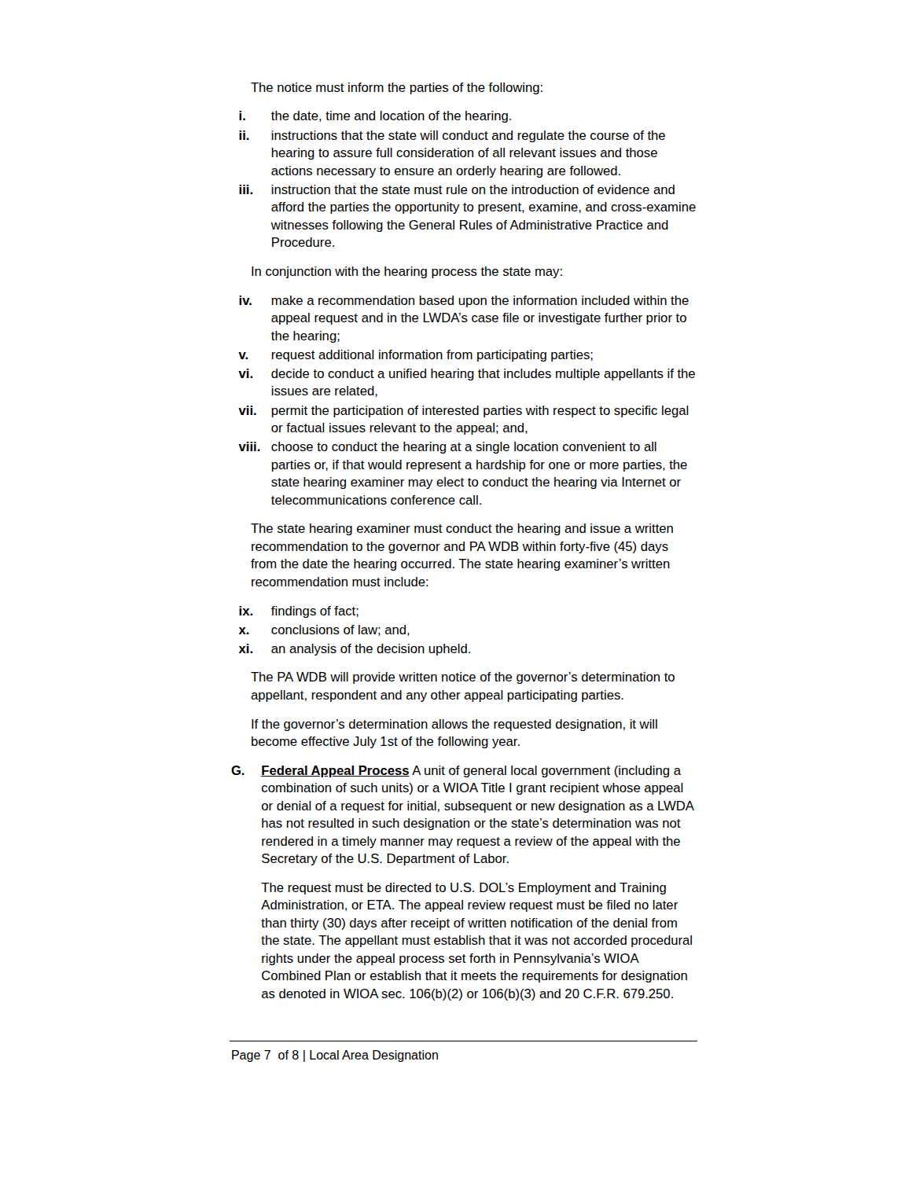The notice must inform the parties of the following:
i. the date, time and location of the hearing.
ii. instructions that the state will conduct and regulate the course of the hearing to assure full consideration of all relevant issues and those actions necessary to ensure an orderly hearing are followed.
iii. instruction that the state must rule on the introduction of evidence and afford the parties the opportunity to present, examine, and cross-examine witnesses following the General Rules of Administrative Practice and Procedure.
In conjunction with the hearing process the state may:
iv. make a recommendation based upon the information included within the appeal request and in the LWDA’s case file or investigate further prior to the hearing;
v. request additional information from participating parties;
vi. decide to conduct a unified hearing that includes multiple appellants if the issues are related,
vii. permit the participation of interested parties with respect to specific legal or factual issues relevant to the appeal; and,
viii. choose to conduct the hearing at a single location convenient to all parties or, if that would represent a hardship for one or more parties, the state hearing examiner may elect to conduct the hearing via Internet or telecommunications conference call.
The state hearing examiner must conduct the hearing and issue a written recommendation to the governor and PA WDB within forty-five (45) days from the date the hearing occurred. The state hearing examiner’s written recommendation must include:
ix. findings of fact;
x. conclusions of law; and,
xi. an analysis of the decision upheld.
The PA WDB will provide written notice of the governor’s determination to appellant, respondent and any other appeal participating parties.
If the governor’s determination allows the requested designation, it will become effective July 1st of the following year.
G.
Federal Appeal Process A unit of general local government (including a combination of such units) or a WIOA Title I grant recipient whose appeal or denial of a request for initial, subsequent or new designation as a LWDA has not resulted in such designation or the state’s determination was not rendered in a timely manner may request a review of the appeal with the Secretary of the U.S. Department of Labor.
The request must be directed to U.S. DOL’s Employment and Training Administration, or ETA. The appeal review request must be filed no later than thirty (30) days after receipt of written notification of the denial from the state. The appellant must establish that it was not accorded procedural rights under the appeal process set forth in Pennsylvania’s WIOA Combined Plan or establish that it meets the requirements for designation as denoted in WIOA sec. 106(b)(2) or 106(b)(3) and 20 C.F.R. 679.250.
Page 7 of 8 | Local Area Designation